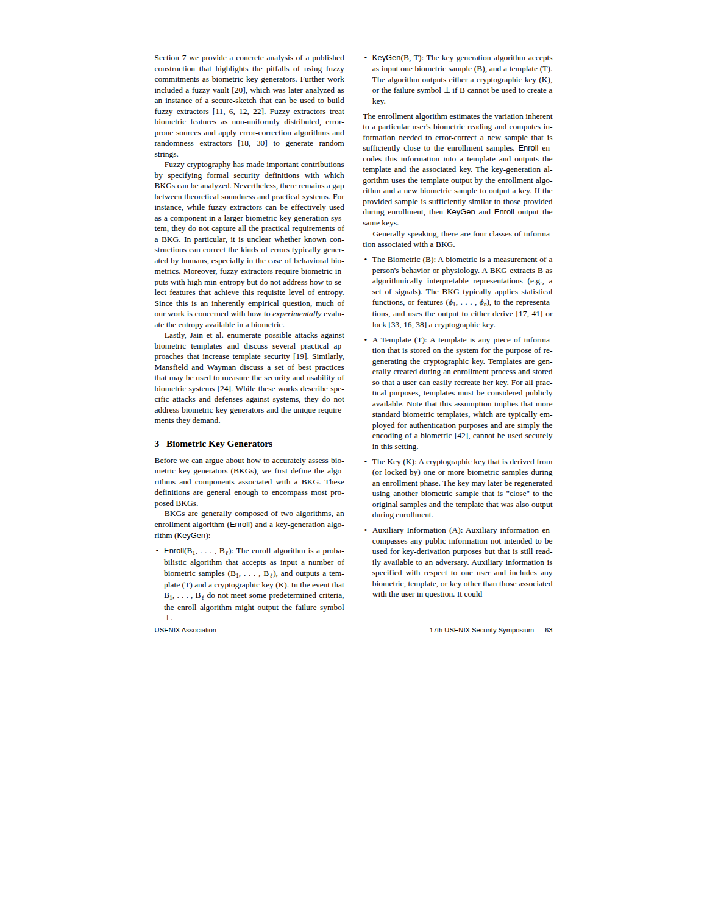Section 7 we provide a concrete analysis of a published construction that highlights the pitfalls of using fuzzy commitments as biometric key generators. Further work included a fuzzy vault [20], which was later analyzed as an instance of a secure-sketch that can be used to build fuzzy extractors [11, 6, 12, 22]. Fuzzy extractors treat biometric features as non-uniformly distributed, error-prone sources and apply error-correction algorithms and randomness extractors [18, 30] to generate random strings.
Fuzzy cryptography has made important contributions by specifying formal security definitions with which BKGs can be analyzed. Nevertheless, there remains a gap between theoretical soundness and practical systems. For instance, while fuzzy extractors can be effectively used as a component in a larger biometric key generation system, they do not capture all the practical requirements of a BKG. In particular, it is unclear whether known constructions can correct the kinds of errors typically generated by humans, especially in the case of behavioral biometrics. Moreover, fuzzy extractors require biometric inputs with high min-entropy but do not address how to select features that achieve this requisite level of entropy. Since this is an inherently empirical question, much of our work is concerned with how to experimentally evaluate the entropy available in a biometric.
Lastly, Jain et al. enumerate possible attacks against biometric templates and discuss several practical approaches that increase template security [19]. Similarly, Mansfield and Wayman discuss a set of best practices that may be used to measure the security and usability of biometric systems [24]. While these works describe specific attacks and defenses against systems, they do not address biometric key generators and the unique requirements they demand.
3 Biometric Key Generators
Before we can argue about how to accurately assess biometric key generators (BKGs), we first define the algorithms and components associated with a BKG. These definitions are general enough to encompass most proposed BKGs.
BKGs are generally composed of two algorithms, an enrollment algorithm (Enroll) and a key-generation algorithm (KeyGen):
Enroll(B1, . . . , Bℓ): The enroll algorithm is a probabilistic algorithm that accepts as input a number of biometric samples (B1, . . . , Bℓ), and outputs a template (T) and a cryptographic key (K). In the event that B1, . . . , Bℓ do not meet some predetermined criteria, the enroll algorithm might output the failure symbol ⊥.
KeyGen(B, T): The key generation algorithm accepts as input one biometric sample (B), and a template (T). The algorithm outputs either a cryptographic key (K), or the failure symbol ⊥ if B cannot be used to create a key.
The enrollment algorithm estimates the variation inherent to a particular user's biometric reading and computes information needed to error-correct a new sample that is sufficiently close to the enrollment samples. Enroll encodes this information into a template and outputs the template and the associated key. The key-generation algorithm uses the template output by the enrollment algorithm and a new biometric sample to output a key. If the provided sample is sufficiently similar to those provided during enrollment, then KeyGen and Enroll output the same keys.
Generally speaking, there are four classes of information associated with a BKG.
The Biometric (B): A biometric is a measurement of a person's behavior or physiology. A BKG extracts B as algorithmically interpretable representations (e.g., a set of signals). The BKG typically applies statistical functions, or features (ϕ1, . . . , ϕn), to the representations, and uses the output to either derive [17, 41] or lock [33, 16, 38] a cryptographic key.
A Template (T): A template is any piece of information that is stored on the system for the purpose of re-generating the cryptographic key. Templates are generally created during an enrollment process and stored so that a user can easily recreate her key. For all practical purposes, templates must be considered publicly available. Note that this assumption implies that more standard biometric templates, which are typically employed for authentication purposes and are simply the encoding of a biometric [42], cannot be used securely in this setting.
The Key (K): A cryptographic key that is derived from (or locked by) one or more biometric samples during an enrollment phase. The key may later be regenerated using another biometric sample that is "close" to the original samples and the template that was also output during enrollment.
Auxiliary Information (A): Auxiliary information encompasses any public information not intended to be used for key-derivation purposes but that is still readily available to an adversary. Auxiliary information is specified with respect to one user and includes any biometric, template, or key other than those associated with the user in question. It could
USENIX Association
17th USENIX Security Symposium63